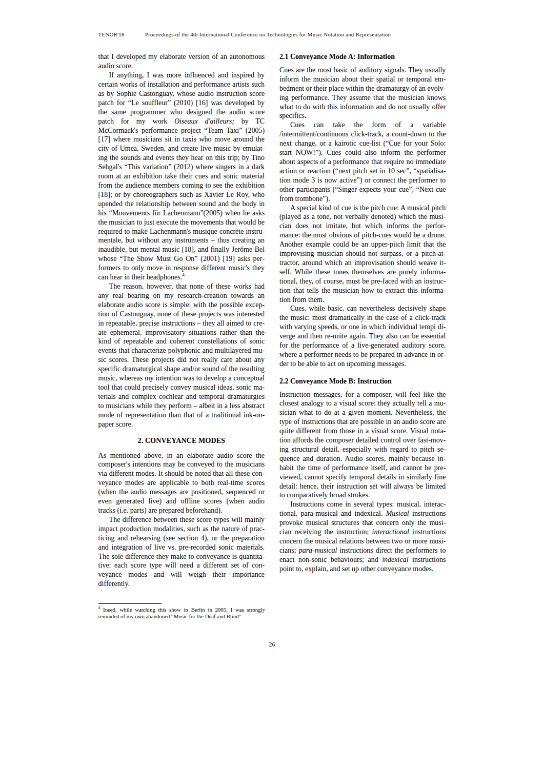TENOR'18
Proceedings of the 4th International Conference on Technologies for Music Notation and Representation
that I developed my elaborate version of an autonomous audio score.
If anything, I was more influenced and inspired by certain works of installation and performance artists such as by Sophie Castonguay, whose audio instruction score patch for “Le souffleur” (2010) [16] was developed by the same programmer who designed the audio score patch for my work Oiseaux d'ailleurs; by TC McCormack's performance project “Team Taxi” (2005) [17] where musicians sit in taxis who move around the city of Umea, Sweden, and create live music by emulating the sounds and events they hear on this trip; by Tino Sehgal's “This variation” (2012) where singers in a dark room at an exhibition take their cues and sonic material from the audience members coming to see the exhibition [18]; or by choreographers such as Xavier Le Roy, who upended the relationship between sound and the body in his “Mouvements für Lachenmann”(2005) when he asks the musician to just execute the movements that would be required to make Lachenmann's musique concrète instrumentale, but without any instruments – thus creating an inaudible, but mental music [18], and finally Jerôme Bel whose “The Show Must Go On” (2001) [19] asks performers to only move in response different music's they can hear in their headphones.4
The reason, however, that none of these works had any real bearing on my research-creation towards an elaborate audio score is simple: with the possible exception of Castonguay, none of these projects was interested in repeatable, precise instructions – they all aimed to create ephemeral, improvisatory situations rather than the kind of repeatable and coherent constellations of sonic events that characterize polyphonic and multilayered music scores. These projects did not really care about any specific dramaturgical shape and/or sound of the resulting music, whereas my intention was to develop a conceptual tool that could precisely convey musical ideas, sonic materials and complex cochlear and temporal dramaturgies to musicians while they perform – albeit in a less abstract mode of representation than that of a traditional ink-on-paper score.
2. Conveyance Modes
As mentioned above, in an elaborate audio score the composer's intentions may be conveyed to the musicians via different modes. It should be noted that all these conveyance modes are applicable to both real-time scores (when the audio messages are positioned, sequenced or even generated live) and offline scores (when audio tracks (i.e. parts) are prepared beforehand).
The difference between these score types will mainly impact production modalities, such as the nature of practicing and rehearsing (see section 4), or the preparation and integration of live vs. pre-recorded sonic materials. The sole difference they make to conveyance is quantitative: each score type will need a different set of conveyance modes and will weigh their importance differently.
2.1 Conveyance Mode A: Information
Cues are the most basic of auditory signals. They usually inform the musician about their spatial or temporal embedment or their place within the dramaturgy of an evolving performance. They assume that the musician knows what to do with this information and do not usually offer specifics.
Cues can take the form of a variable /intermittent/continuous click-track, a count-down to the next change, or a kairotic cue-list (“Cue for your Solo: start NOW!”). Cues could also inform the performer about aspects of a performance that require no immediate action or reaction (“next pitch set in 10 sec”, “spatialisation mode 3 is now active”) or connect the performer to other participants (“Singer expects your cue”, “Next cue from trombone”).
A special kind of cue is the pitch cue: A musical pitch (played as a tone, not verbally denoted) which the musician does not imitate, but which informs the performance: the most obvious of pitch-cues would be a drone. Another example could be an upper-pitch limit that the improvising musician should not surpass, or a pitch-attractor, around which an improvisation should weave itself. While these tones themselves are purely informational, they, of course, must be pre-faced with an instruction that tells the musician how to extract this information from them.
Cues, while basic, can nevertheless decisively shape the music: most dramatically in the case of a click-track with varying speeds, or one in which individual tempi diverge and then re-unite again. They also can be essential for the performance of a live-generated auditory score, where a performer needs to be prepared in advance in order to be able to act on upcoming messages.
2.2 Conveyance Mode B: Instruction
Instruction messages, for a composer, will feel like the closest analogy to a visual score: they actually tell a musician what to do at a given moment. Nevertheless, the type of instructions that are possible in an audio score are quite different from those in a visual score. Visual notation affords the composer detailed control over fast-moving structural detail, especially with regard to pitch sequence and duration. Audio scores, mainly because inhabit the time of performance itself, and cannot be pre-viewed, cannot specify temporal details in similarly fine detail: hence, their instruction set will always be limited to comparatively broad strokes.
Instructions come in several types: musical, interactional, para-musical and indexical. Musical instructions provoke musical structures that concern only the musician receiving the instruction; interactional instructions concern the musical relations between two or more musicians; para-musical instructions direct the performers to enact non-sonic behaviours; and indexical instructions point to, explain, and set up other conveyance modes.
4 Ineed, while watching this show in Berlin in 2005, I was strongly reminded of my own abandoned “Music for the Deaf and Blind”.
26